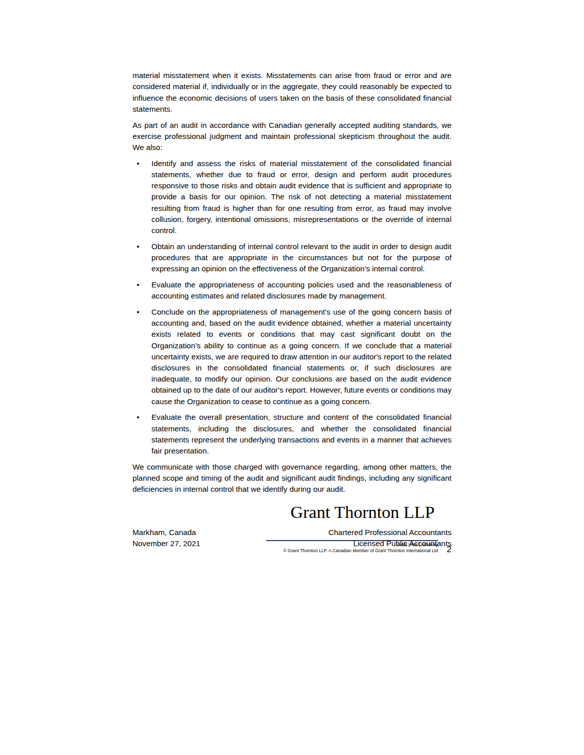material misstatement when it exists. Misstatements can arise from fraud or error and are considered material if, individually or in the aggregate, they could reasonably be expected to influence the economic decisions of users taken on the basis of these consolidated financial statements.
As part of an audit in accordance with Canadian generally accepted auditing standards, we exercise professional judgment and maintain professional skepticism throughout the audit. We also:
Identify and assess the risks of material misstatement of the consolidated financial statements, whether due to fraud or error, design and perform audit procedures responsive to those risks and obtain audit evidence that is sufficient and appropriate to provide a basis for our opinion. The risk of not detecting a material misstatement resulting from fraud is higher than for one resulting from error, as fraud may involve collusion, forgery, intentional omissions, misrepresentations or the override of internal control.
Obtain an understanding of internal control relevant to the audit in order to design audit procedures that are appropriate in the circumstances but not for the purpose of expressing an opinion on the effectiveness of the Organization’s internal control.
Evaluate the appropriateness of accounting policies used and the reasonableness of accounting estimates and related disclosures made by management.
Conclude on the appropriateness of management's use of the going concern basis of accounting and, based on the audit evidence obtained, whether a material uncertainty exists related to events or conditions that may cast significant doubt on the Organization’s ability to continue as a going concern. If we conclude that a material uncertainty exists, we are required to draw attention in our auditor's report to the related disclosures in the consolidated financial statements or, if such disclosures are inadequate, to modify our opinion. Our conclusions are based on the audit evidence obtained up to the date of our auditor's report. However, future events or conditions may cause the Organization to cease to continue as a going concern.
Evaluate the overall presentation, structure and content of the consolidated financial statements, including the disclosures, and whether the consolidated financial statements represent the underlying transactions and events in a manner that achieves fair presentation.
We communicate with those charged with governance regarding, among other matters, the planned scope and timing of the audit and significant audit findings, including any significant deficiencies in internal control that we identify during our audit.
Grant Thornton LLP
Markham, Canada
November 27, 2021
Chartered Professional Accountants
Licensed Public Accountants
Audit | Tax | Advisory
© Grant Thornton LLP. A Canadian Member of Grant Thornton International Ltd
2